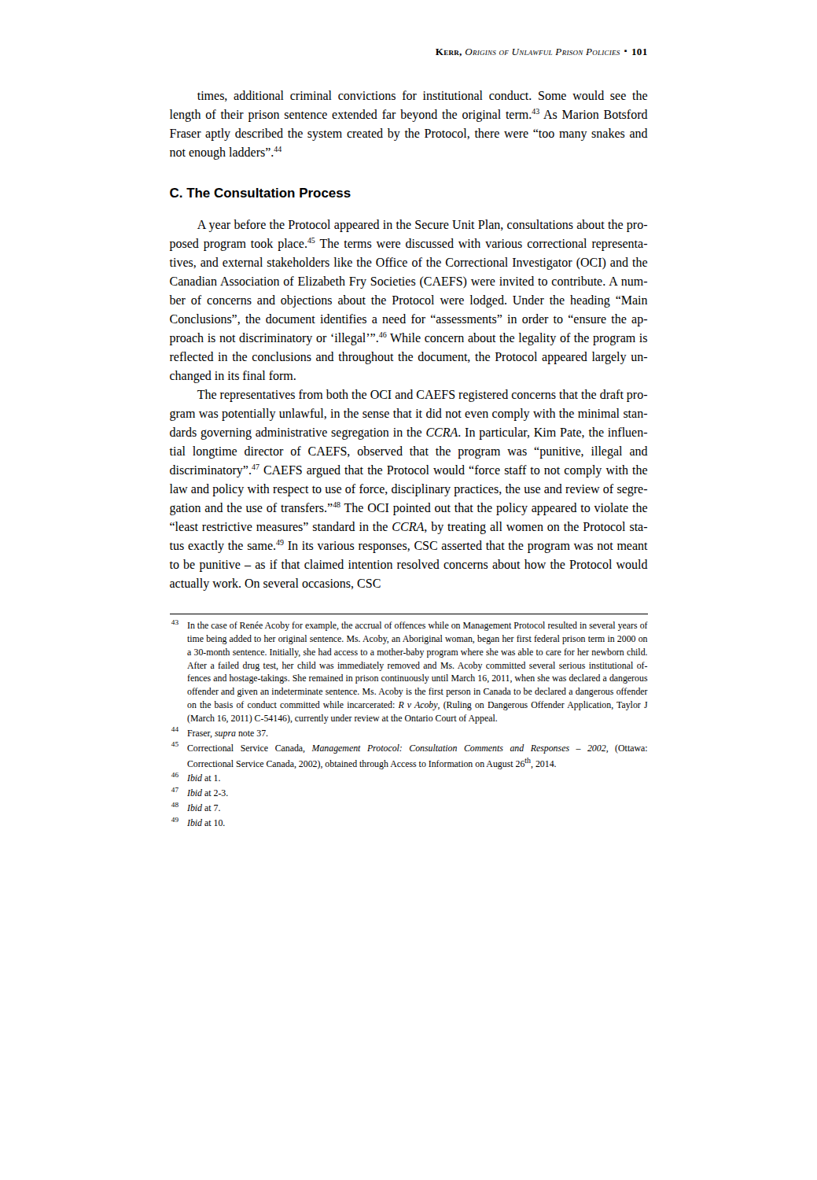Kerr, Origins of Unlawful Prison Policies▪101
times, additional criminal convictions for institutional conduct. Some would see the length of their prison sentence extended far beyond the original term.43 As Marion Botsford Fraser aptly described the system created by the Protocol, there were “too many snakes and not enough ladders”.44
C. The Consultation Process
A year before the Protocol appeared in the Secure Unit Plan, consultations about the proposed program took place.45 The terms were discussed with various correctional representatives, and external stakeholders like the Office of the Correctional Investigator (OCI) and the Canadian Association of Elizabeth Fry Societies (CAEFS) were invited to contribute. A number of concerns and objections about the Protocol were lodged. Under the heading “Main Conclusions”, the document identifies a need for “assessments” in order to “ensure the approach is not discriminatory or ‘illegal’”.46 While concern about the legality of the program is reflected in the conclusions and throughout the document, the Protocol appeared largely unchanged in its final form.
The representatives from both the OCI and CAEFS registered concerns that the draft program was potentially unlawful, in the sense that it did not even comply with the minimal standards governing administrative segregation in the CCRA. In particular, Kim Pate, the influential longtime director of CAEFS, observed that the program was “punitive, illegal and discriminatory”.47 CAEFS argued that the Protocol would “force staff to not comply with the law and policy with respect to use of force, disciplinary practices, the use and review of segregation and the use of transfers.”48 The OCI pointed out that the policy appeared to violate the “least restrictive measures” standard in the CCRA, by treating all women on the Protocol status exactly the same.49 In its various responses, CSC asserted that the program was not meant to be punitive – as if that claimed intention resolved concerns about how the Protocol would actually work. On several occasions, CSC
In the case of Renée Acoby for example, the accrual of offences while on Management Protocol resulted in several years of time being added to her original sentence. Ms. Acoby, an Aboriginal woman, began her first federal prison term in 2000 on a 30-month sentence. Initially, she had access to a mother-baby program where she was able to care for her newborn child. After a failed drug test, her child was immediately removed and Ms. Acoby committed several serious institutional offences and hostage-takings. She remained in prison continuously until March 16, 2011, when she was declared a dangerous offender and given an indeterminate sentence. Ms. Acoby is the first person in Canada to be declared a dangerous offender on the basis of conduct committed while incarcerated: R v Acoby, (Ruling on Dangerous Offender Application, Taylor J (March 16, 2011) C-54146), currently under review at the Ontario Court of Appeal.
Fraser, supra note 37.
Correctional Service Canada, Management Protocol: Consultation Comments and Responses – 2002, (Ottawa: Correctional Service Canada, 2002), obtained through Access to Information on August 26th, 2014.
Ibid at 1.
Ibid at 2-3.
Ibid at 7.
Ibid at 10.